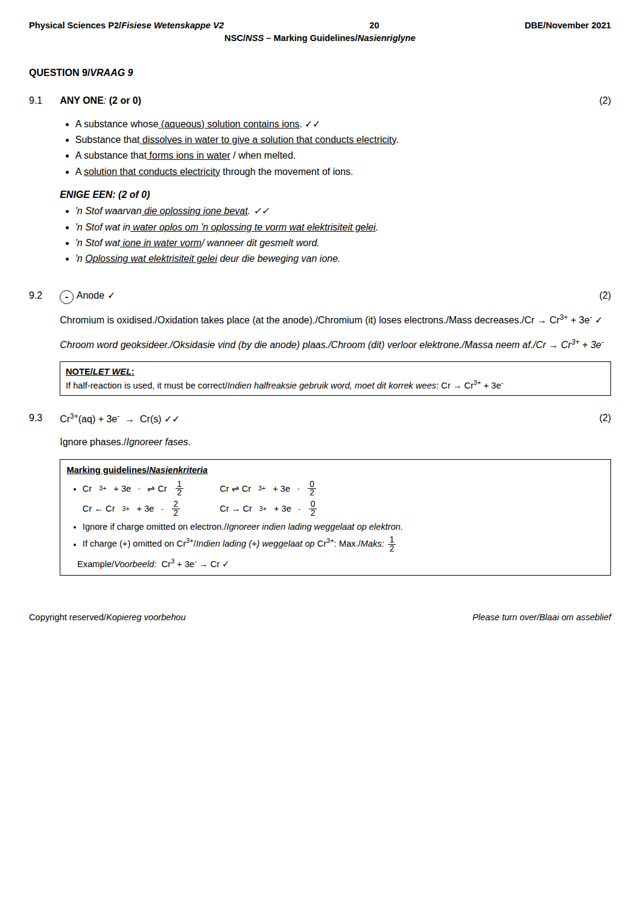Physical Sciences P2/Fisiese Wetenskappe V2
20
DBE/November 2021
NSC/NSS – Marking Guidelines/Nasienriglyne
QUESTION 9/VRAAG 9
9.1
(2)
ANY ONE: (2 or 0)
A substance whose (aqueous) solution contains ions.
Substance that dissolves in water to give a solution that conducts electricity.
A substance that forms ions in water / when melted.
A solution that conducts electricity through the movement of ions.
ENIGE EEN: (2 of 0)
'n Stof waarvan die oplossing ione bevat.
'n Stof wat in water oplos om 'n oplossing te vorm wat elektrisiteit gelei.
'n Stof wat ione in water vorm/ wanneer dit gesmelt word.
'n Oplossing wat elektrisiteit gelei deur die beweging van ione.
9.2
(2)
-Anode
Chromium is oxidised./Oxidation takes place (at the anode)./Chromium (it) loses electrons./Mass decreases./Cr → Cr3+ + 3e-
Chroom word geoksideer./Oksidasie vind (by die anode) plaas./Chroom (dit) verloor elektrone./Massa neem af./Cr → Cr3+ + 3e-
NOTE/LET WEL:
If half-reaction is used, it must be correct/Indien halfreaksie gebruik word, moet dit korrek wees: Cr → Cr3+ + 3e-
9.3
(2)
Cr3+(aq) + 3e- → Cr(s)
Ignore phases./Ignoreer fases.
Marking guidelines/Nasienkriteria
Cr3+ + 3e- ⇌ Cr 12
Cr ⇌ Cr3+ + 3e- 02
Cr ← Cr3+ + 3e- 22
Cr → Cr3+ + 3e- 02
Ignore if charge omitted on electron./Ignoreer indien lading weggelaat op elektron.
If charge (+) omitted on Cr3+/Indien lading (+) weggelaat op Cr3+: Max./Maks: 12
Example/Voorbeeld: Cr3 + 3e- → Cr
Copyright reserved/Kopiereg voorbehou
Please turn over/Blaai om asseblief